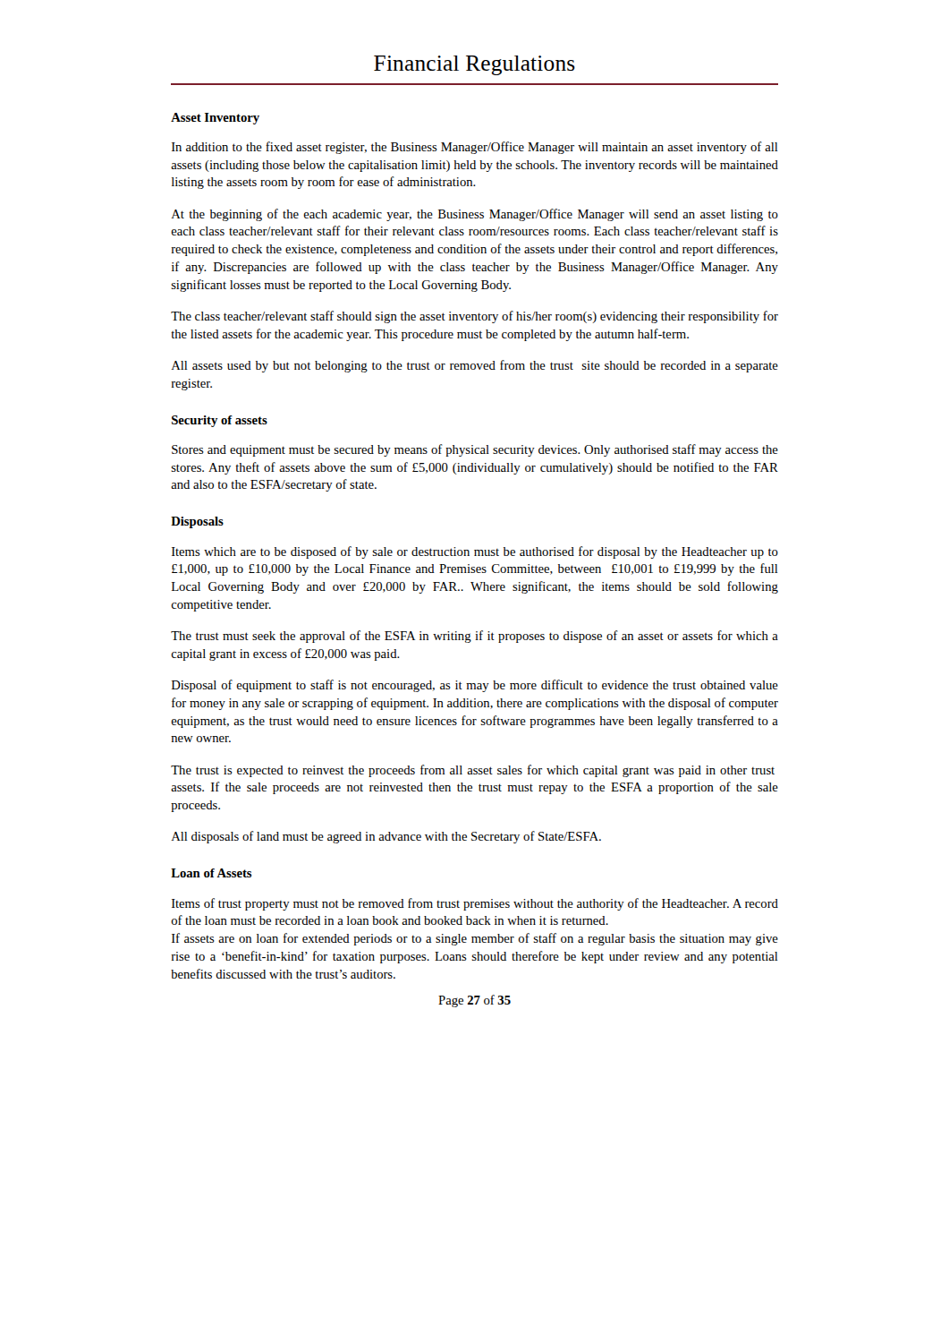Financial Regulations
Asset Inventory
In addition to the fixed asset register, the Business Manager/Office Manager will maintain an asset inventory of all assets (including those below the capitalisation limit) held by the schools. The inventory records will be maintained listing the assets room by room for ease of administration.
At the beginning of the each academic year, the Business Manager/Office Manager will send an asset listing to each class teacher/relevant staff for their relevant class room/resources rooms. Each class teacher/relevant staff is required to check the existence, completeness and condition of the assets under their control and report differences, if any. Discrepancies are followed up with the class teacher by the Business Manager/Office Manager. Any significant losses must be reported to the Local Governing Body.
The class teacher/relevant staff should sign the asset inventory of his/her room(s) evidencing their responsibility for the listed assets for the academic year. This procedure must be completed by the autumn half-term.
All assets used by but not belonging to the trust or removed from the trust site should be recorded in a separate register.
Security of assets
Stores and equipment must be secured by means of physical security devices. Only authorised staff may access the stores. Any theft of assets above the sum of £5,000 (individually or cumulatively) should be notified to the FAR and also to the ESFA/secretary of state.
Disposals
Items which are to be disposed of by sale or destruction must be authorised for disposal by the Headteacher up to £1,000, up to £10,000 by the Local Finance and Premises Committee, between £10,001 to £19,999 by the full Local Governing Body and over £20,000 by FAR.. Where significant, the items should be sold following competitive tender.
The trust must seek the approval of the ESFA in writing if it proposes to dispose of an asset or assets for which a capital grant in excess of £20,000 was paid.
Disposal of equipment to staff is not encouraged, as it may be more difficult to evidence the trust obtained value for money in any sale or scrapping of equipment. In addition, there are complications with the disposal of computer equipment, as the trust would need to ensure licences for software programmes have been legally transferred to a new owner.
The trust is expected to reinvest the proceeds from all asset sales for which capital grant was paid in other trust assets. If the sale proceeds are not reinvested then the trust must repay to the ESFA a proportion of the sale proceeds.
All disposals of land must be agreed in advance with the Secretary of State/ESFA.
Loan of Assets
Items of trust property must not be removed from trust premises without the authority of the Headteacher. A record of the loan must be recorded in a loan book and booked back in when it is returned.
If assets are on loan for extended periods or to a single member of staff on a regular basis the situation may give rise to a ‘benefit-in-kind’ for taxation purposes. Loans should therefore be kept under review and any potential benefits discussed with the trust’s auditors.
Page 27 of 35